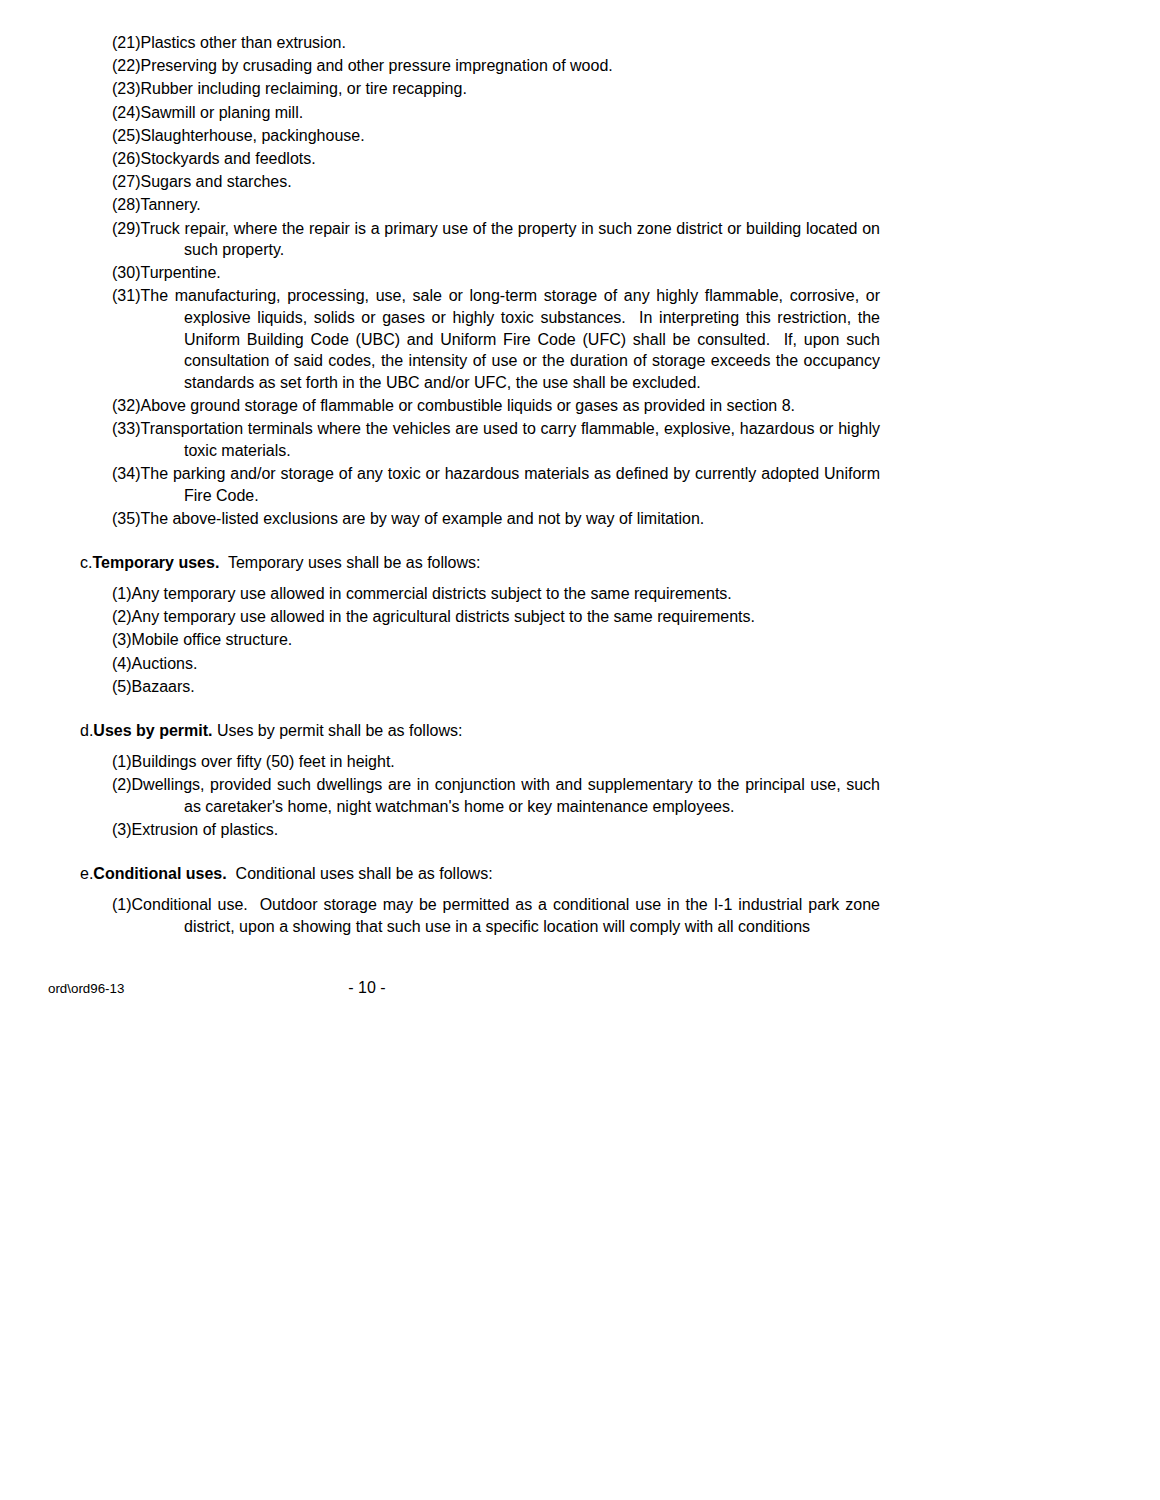(21)Plastics other than extrusion.
(22)Preserving by crusading and other pressure impregnation of wood.
(23)Rubber including reclaiming, or tire recapping.
(24)Sawmill or planing mill.
(25)Slaughterhouse, packinghouse.
(26)Stockyards and feedlots.
(27)Sugars and starches.
(28)Tannery.
(29)Truck repair, where the repair is a primary use of the property in such zone district or building located on such property.
(30)Turpentine.
(31)The manufacturing, processing, use, sale or long-term storage of any highly flammable, corrosive, or explosive liquids, solids or gases or highly toxic substances. In interpreting this restriction, the Uniform Building Code (UBC) and Uniform Fire Code (UFC) shall be consulted. If, upon such consultation of said codes, the intensity of use or the duration of storage exceeds the occupancy standards as set forth in the UBC and/or UFC, the use shall be excluded.
(32)Above ground storage of flammable or combustible liquids or gases as provided in section 8.
(33)Transportation terminals where the vehicles are used to carry flammable, explosive, hazardous or highly toxic materials.
(34)The parking and/or storage of any toxic or hazardous materials as defined by currently adopted Uniform Fire Code.
(35)The above-listed exclusions are by way of example and not by way of limitation.
c.Temporary uses. Temporary uses shall be as follows:
(1)Any temporary use allowed in commercial districts subject to the same requirements.
(2)Any temporary use allowed in the agricultural districts subject to the same requirements.
(3)Mobile office structure.
(4)Auctions.
(5)Bazaars.
d.Uses by permit. Uses by permit shall be as follows:
(1)Buildings over fifty (50) feet in height.
(2)Dwellings, provided such dwellings are in conjunction with and supplementary to the principal use, such as caretaker's home, night watchman's home or key maintenance employees.
(3)Extrusion of plastics.
e.Conditional uses. Conditional uses shall be as follows:
(1)Conditional use. Outdoor storage may be permitted as a conditional use in the I-1 industrial park zone district, upon a showing that such use in a specific location will comply with all conditions
ord\ord96-13 - 10 -